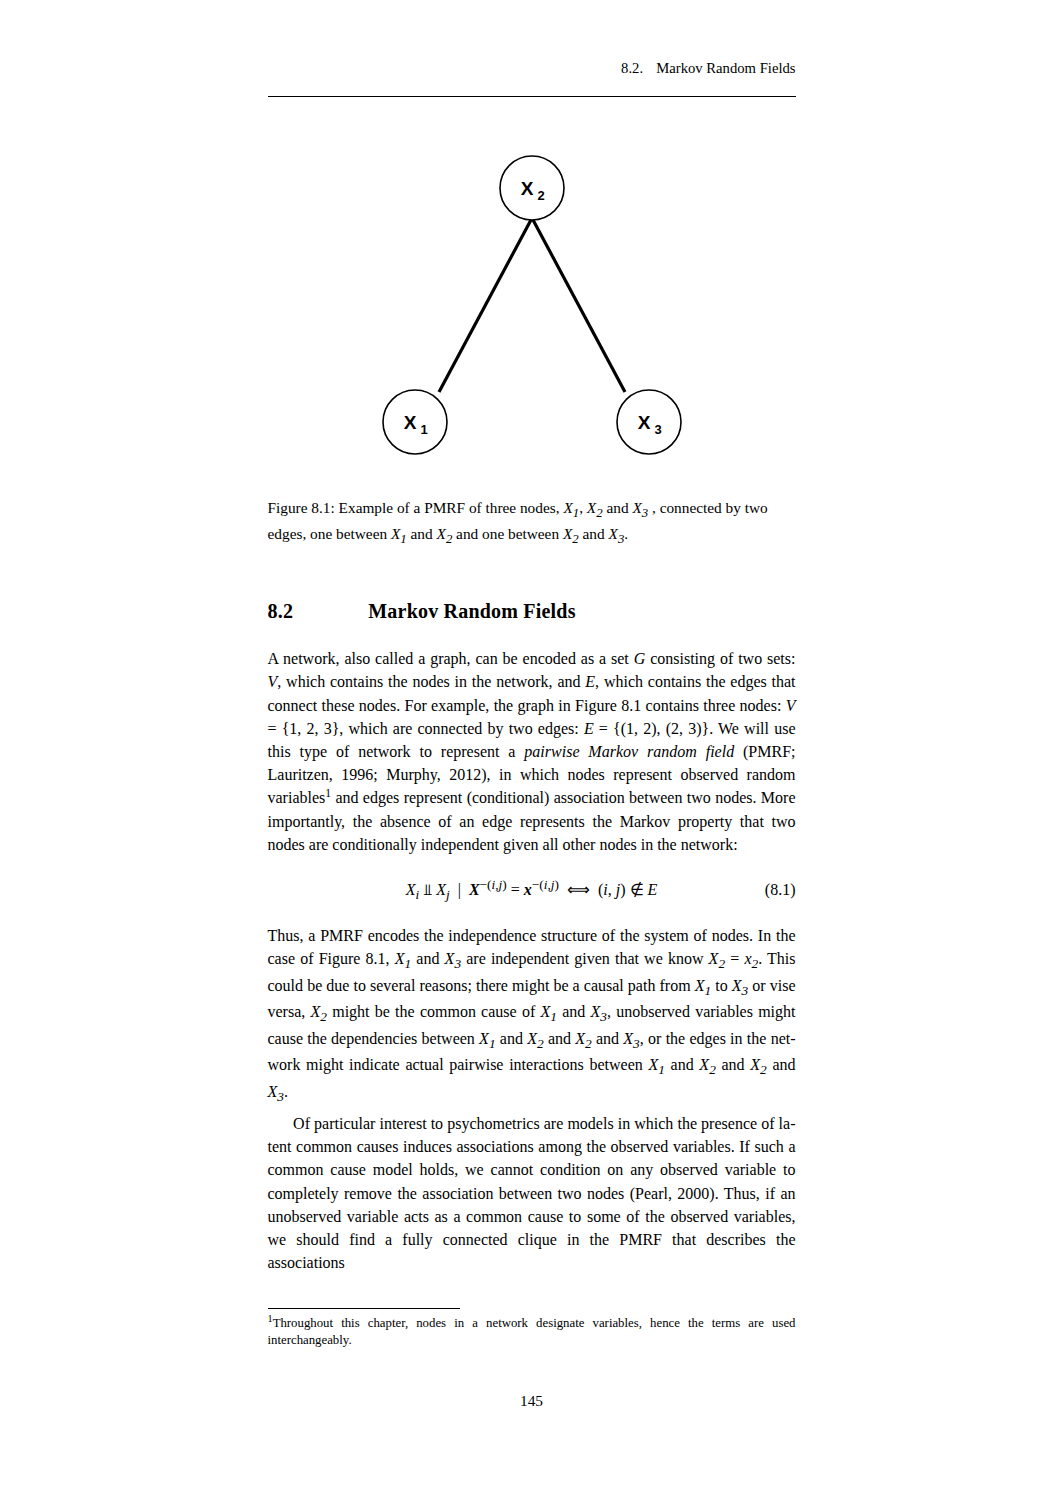8.2. Markov Random Fields
X 2 X 1 X 3
Figure 8.1: Example of a PMRF of three nodes, X1, X2 and X3 , connected by two edges, one between X1 and X2 and one between X2 and X3.
8.2 Markov Random Fields
A network, also called a graph, can be encoded as a set G consisting of two sets: V, which contains the nodes in the network, and E, which contains the edges that connect these nodes. For example, the graph in Figure 8.1 contains three nodes: V = {1, 2, 3}, which are connected by two edges: E = {(1, 2), (2, 3)}. We will use this type of network to represent a pairwise Markov random field (PMRF; Lauritzen, 1996; Murphy, 2012), in which nodes represent observed random variables1 and edges represent (conditional) association between two nodes. More importantly, the absence of an edge represents the Markov property that two nodes are conditionally independent given all other nodes in the network:
Xi ⫫ Xj | X−(i,j) = x−(i,j) ⟺ (i, j) ∉ E (8.1)
Thus, a PMRF encodes the independence structure of the system of nodes. In the case of Figure 8.1, X1 and X3 are independent given that we know X2 = x2. This could be due to several reasons; there might be a causal path from X1 to X3 or vise versa, X2 might be the common cause of X1 and X3, unobserved variables might cause the dependencies between X1 and X2 and X2 and X3, or the edges in the network might indicate actual pairwise interactions between X1 and X2 and X2 and X3.
Of particular interest to psychometrics are models in which the presence of latent common causes induces associations among the observed variables. If such a common cause model holds, we cannot condition on any observed variable to completely remove the association between two nodes (Pearl, 2000). Thus, if an unobserved variable acts as a common cause to some of the observed variables, we should find a fully connected clique in the PMRF that describes the associations
1Throughout this chapter, nodes in a network designate variables, hence the terms are used interchangeably.
145